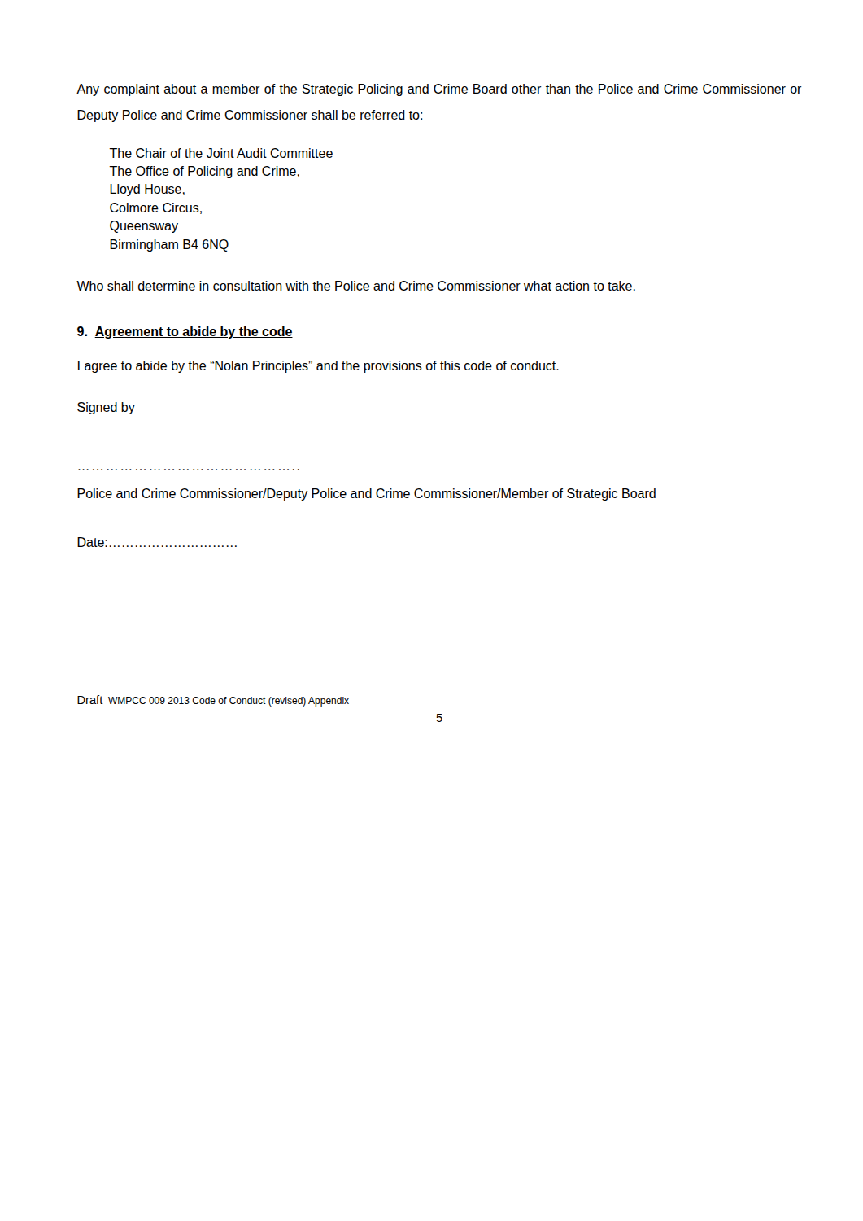Any complaint about a member of the Strategic Policing and Crime Board other than the Police and Crime Commissioner or Deputy Police and Crime Commissioner shall be referred to:
The Chair of the Joint Audit Committee
The Office of Policing and Crime,
Lloyd House,
Colmore Circus,
Queensway
Birmingham B4 6NQ
Who shall determine in consultation with the Police and Crime Commissioner what action to take.
9. Agreement to abide by the code
I agree to abide by the “Nolan Principles” and the provisions of this code of conduct.
Signed by
………………………………………..
Police and Crime Commissioner/Deputy Police and Crime Commissioner/Member of Strategic Board
Date:…………………………
Draft WMPCC 009 2013 Code of Conduct (revised) Appendix
5